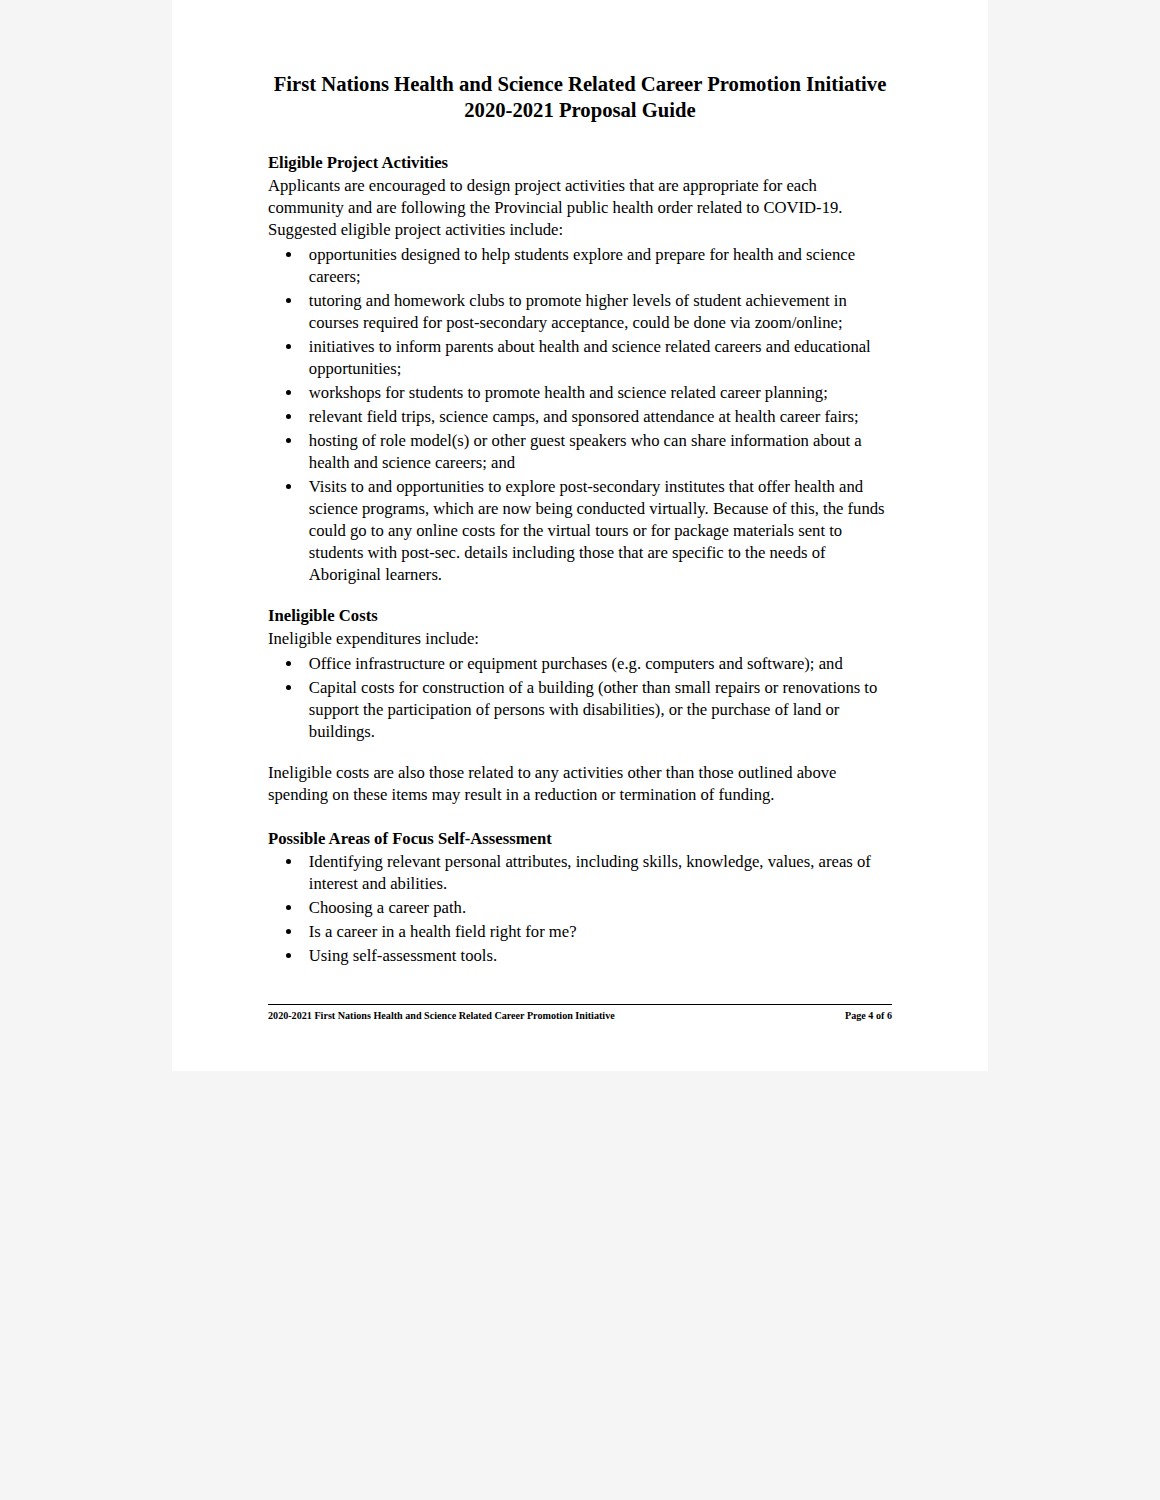First Nations Health and Science Related Career Promotion Initiative
2020-2021 Proposal Guide
Eligible Project Activities
Applicants are encouraged to design project activities that are appropriate for each community and are following the Provincial public health order related to COVID-19. Suggested eligible project activities include:
opportunities designed to help students explore and prepare for health and science careers;
tutoring and homework clubs to promote higher levels of student achievement in courses required for post-secondary acceptance, could be done via zoom/online;
initiatives to inform parents about health and science related careers and educational opportunities;
workshops for students to promote health and science related career planning;
relevant field trips, science camps, and sponsored attendance at health career fairs;
hosting of role model(s) or other guest speakers who can share information about a health and science careers; and
Visits to and opportunities to explore post-secondary institutes that offer health and science programs, which are now being conducted virtually. Because of this, the funds could go to any online costs for the virtual tours or for package materials sent to students with post-sec. details including those that are specific to the needs of Aboriginal learners.
Ineligible Costs
Ineligible expenditures include:
Office infrastructure or equipment purchases (e.g. computers and software); and
Capital costs for construction of a building (other than small repairs or renovations to support the participation of persons with disabilities), or the purchase of land or buildings.
Ineligible costs are also those related to any activities other than those outlined above spending on these items may result in a reduction or termination of funding.
Possible Areas of Focus Self-Assessment
Identifying relevant personal attributes, including skills, knowledge, values, areas of interest and abilities.
Choosing a career path.
Is a career in a health field right for me?
Using self-assessment tools.
2020-2021 First Nations Health and Science Related Career Promotion Initiative Page 4 of 6